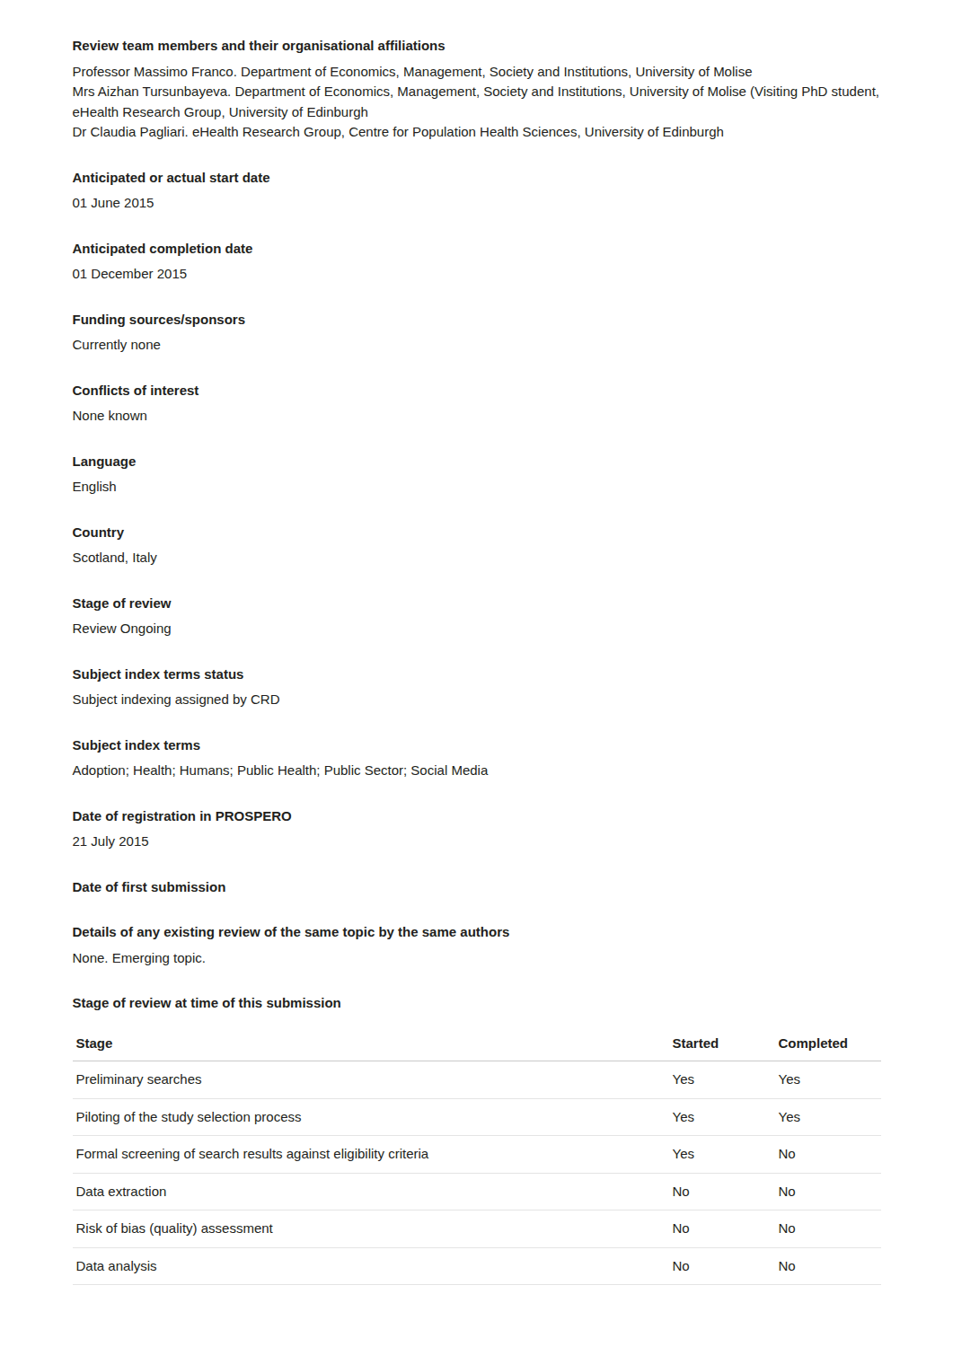Review team members and their organisational affiliations
Professor Massimo Franco. Department of Economics, Management, Society and Institutions, University of Molise
Mrs Aizhan Tursunbayeva. Department of Economics, Management, Society and Institutions, University of Molise (Visiting PhD student, eHealth Research Group, University of Edinburgh
Dr Claudia Pagliari. eHealth Research Group, Centre for Population Health Sciences, University of Edinburgh
Anticipated or actual start date
01 June 2015
Anticipated completion date
01 December 2015
Funding sources/sponsors
Currently none
Conflicts of interest
None known
Language
English
Country
Scotland, Italy
Stage of review
Review Ongoing
Subject index terms status
Subject indexing assigned by CRD
Subject index terms
Adoption; Health; Humans; Public Health; Public Sector; Social Media
Date of registration in PROSPERO
21 July 2015
Date of first submission
Details of any existing review of the same topic by the same authors
None. Emerging topic.
Stage of review at time of this submission
| Stage | Started | Completed |
| --- | --- | --- |
| Preliminary searches | Yes | Yes |
| Piloting of the study selection process | Yes | Yes |
| Formal screening of search results against eligibility criteria | Yes | No |
| Data extraction | No | No |
| Risk of bias (quality) assessment | No | No |
| Data analysis | No | No |